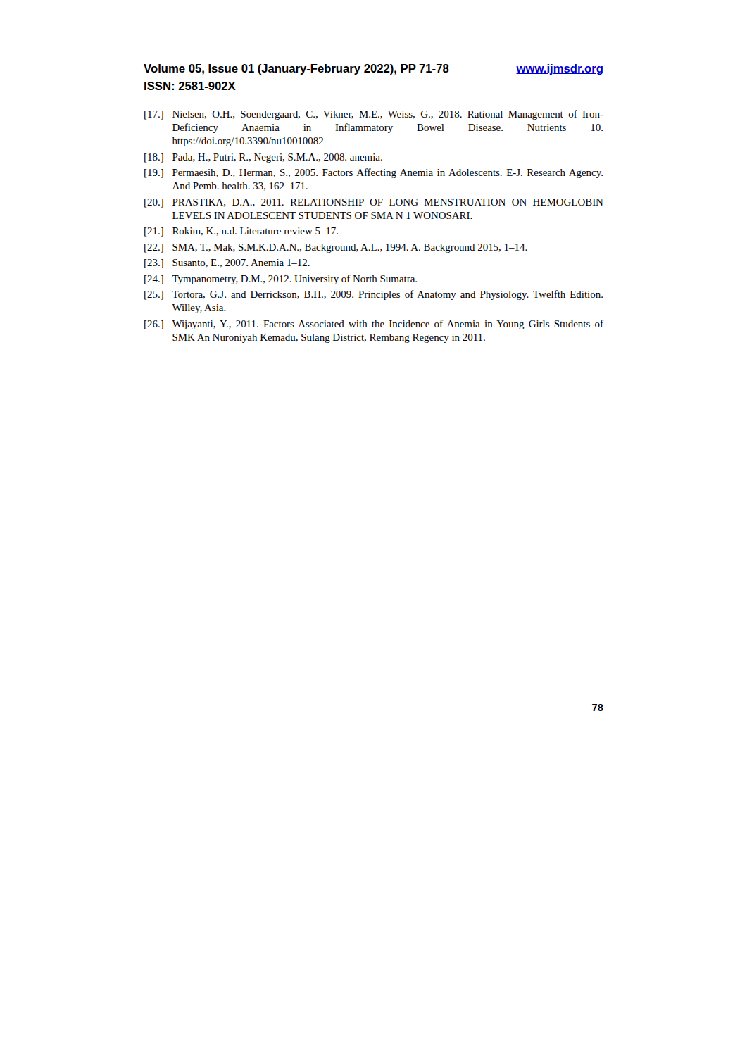Volume 05, Issue 01 (January-February 2022), PP 71-78 www.ijmsdr.org
ISSN: 2581-902X
[17.] Nielsen, O.H., Soendergaard, C., Vikner, M.E., Weiss, G., 2018. Rational Management of Iron-Deficiency Anaemia in Inflammatory Bowel Disease. Nutrients 10. https://doi.org/10.3390/nu10010082
[18.] Pada, H., Putri, R., Negeri, S.M.A., 2008. anemia.
[19.] Permaesih, D., Herman, S., 2005. Factors Affecting Anemia in Adolescents. E-J. Research Agency. And Pemb. health. 33, 162–171.
[20.] PRASTIKA, D.A., 2011. RELATIONSHIP OF LONG MENSTRUATION ON HEMOGLOBIN LEVELS IN ADOLESCENT STUDENTS OF SMA N 1 WONOSARI.
[21.] Rokim, K., n.d. Literature review 5–17.
[22.] SMA, T., Mak, S.M.K.D.A.N., Background, A.L., 1994. A. Background 2015, 1–14.
[23.] Susanto, E., 2007. Anemia 1–12.
[24.] Tympanometry, D.M., 2012. University of North Sumatra.
[25.] Tortora, G.J. and Derrickson, B.H., 2009. Principles of Anatomy and Physiology. Twelfth Edition. Willey, Asia.
[26.] Wijayanti, Y., 2011. Factors Associated with the Incidence of Anemia in Young Girls Students of SMK An Nuroniyah Kemadu, Sulang District, Rembang Regency in 2011.
78